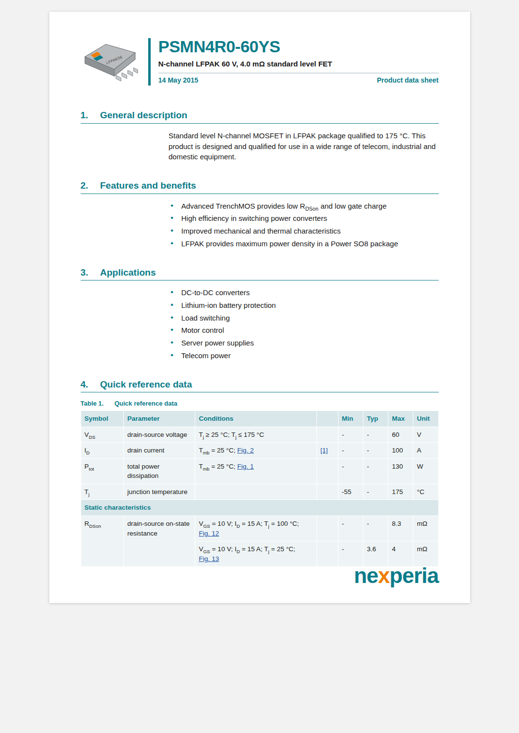LFPAK56
PSMN4R0-60YS
N-channel LFPAK 60 V, 4.0 mΩ standard level FET
14 May 2015 Product data sheet
1. General description
Standard level N-channel MOSFET in LFPAK package qualified to 175 °C. This product is designed and qualified for use in a wide range of telecom, industrial and domestic equipment.
2. Features and benefits
Advanced TrenchMOS provides low RDSon and low gate charge
High efficiency in switching power converters
Improved mechanical and thermal characteristics
LFPAK provides maximum power density in a Power SO8 package
3. Applications
DC-to-DC converters
Lithium-ion battery protection
Load switching
Motor control
Server power supplies
Telecom power
4. Quick reference data
Table 1. Quick reference data
| Symbol | Parameter | Conditions | | Min | Typ | Max | Unit |
| --- | --- | --- | --- | --- | --- | --- | --- |
| V DS | drain-source voltage | T j ≥ 25 °C; T j ≤ 175 °C | | - | - | 60 | V |
| I D | drain current | T mb = 25 °C; Fig. 2 | [1] | - | - | 100 | A |
| P tot | total power dissipation | T mb = 25 °C; Fig. 1 | | - | - | 130 | W |
| T j | junction temperature | | | -55 | - | 175 | °C |
| Static characteristics |
| R DSon | drain-source on-state resistance | V GS = 10 V; I D = 15 A; T j = 100 °C; Fig. 12 | | - | - | 8.3 | mΩ |
| V GS = 10 V; I D = 15 A; T j = 25 °C; Fig. 13 | | - | 3.6 | 4 | mΩ |
nexperia